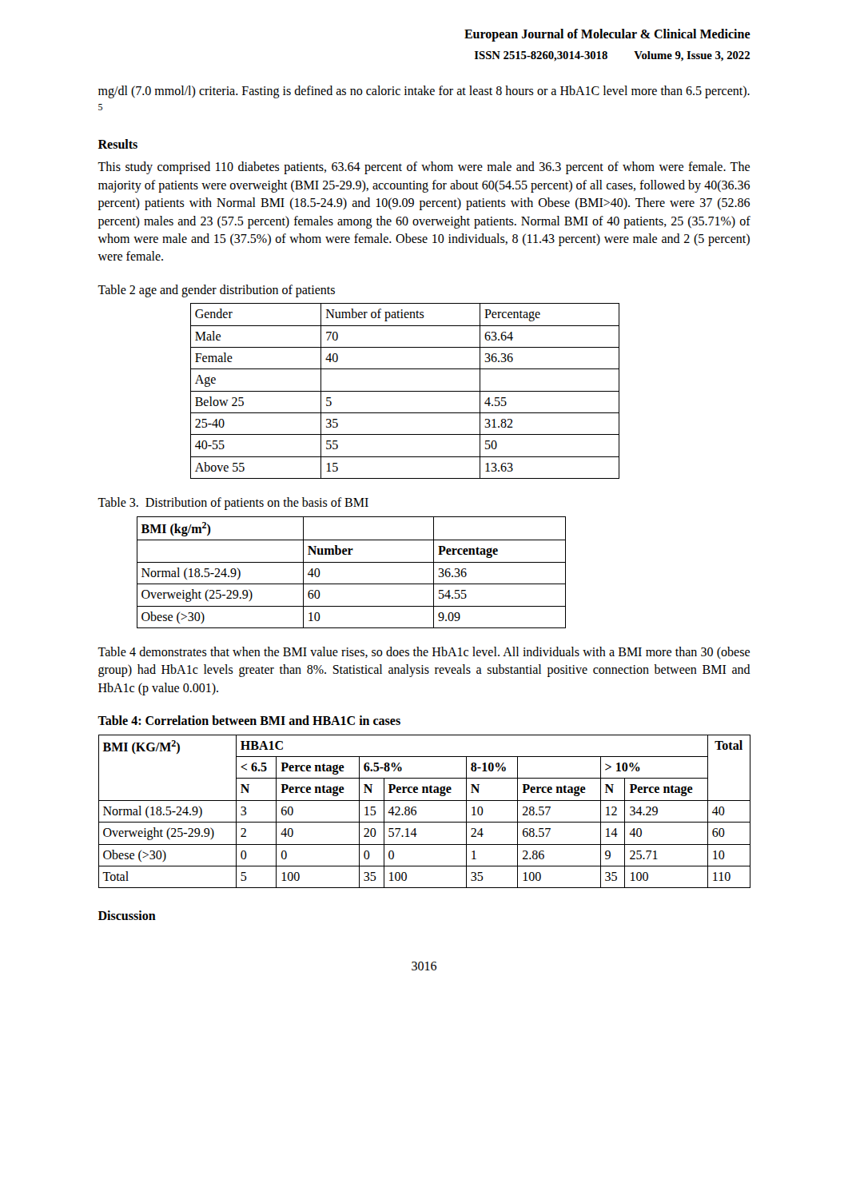European Journal of Molecular & Clinical Medicine
ISSN 2515-8260,3014-3018 Volume 9, Issue 3, 2022
mg/dl (7.0 mmol/l) criteria. Fasting is defined as no caloric intake for at least 8 hours or a HbA1C level more than 6.5 percent). 5
Results
This study comprised 110 diabetes patients, 63.64 percent of whom were male and 36.3 percent of whom were female. The majority of patients were overweight (BMI 25-29.9), accounting for about 60(54.55 percent) of all cases, followed by 40(36.36 percent) patients with Normal BMI (18.5-24.9) and 10(9.09 percent) patients with Obese (BMI>40). There were 37 (52.86 percent) males and 23 (57.5 percent) females among the 60 overweight patients. Normal BMI of 40 patients, 25 (35.71%) of whom were male and 15 (37.5%) of whom were female. Obese 10 individuals, 8 (11.43 percent) were male and 2 (5 percent) were female.
Table 2 age and gender distribution of patients
| Gender | Number of patients | Percentage |
| Male | 70 | 63.64 |
| Female | 40 | 36.36 |
| Age | | |
| Below 25 | 5 | 4.55 |
| 25-40 | 35 | 31.82 |
| 40-55 | 55 | 50 |
| Above 55 | 15 | 13.63 |
Table 3. Distribution of patients on the basis of BMI
| BMI (kg/m 2 ) | | |
| | Number | Percentage |
| Normal (18.5-24.9) | 40 | 36.36 |
| Overweight (25-29.9) | 60 | 54.55 |
| Obese (>30) | 10 | 9.09 |
Table 4 demonstrates that when the BMI value rises, so does the HbA1c level. All individuals with a BMI more than 30 (obese group) had HbA1c levels greater than 8%. Statistical analysis reveals a substantial positive connection between BMI and HbA1c (p value 0.001).
Table 4: Correlation between BMI and HBA1C in cases
| BMI (KG/M 2 ) | HBA1C | Total |
| < 6.5 | Perce ntage | 6.5-8% | 8-10% | | > 10% |
| N | Perce ntage | N | Perce ntage | N | Perce ntage | N | Perce ntage |
| Normal (18.5-24.9) | 3 | 60 | 15 | 42.86 | 10 | 28.57 | 12 | 34.29 | 40 |
| Overweight (25-29.9) | 2 | 40 | 20 | 57.14 | 24 | 68.57 | 14 | 40 | 60 |
| Obese (>30) | 0 | 0 | 0 | 0 | 1 | 2.86 | 9 | 25.71 | 10 |
| Total | 5 | 100 | 35 | 100 | 35 | 100 | 35 | 100 | 110 |
Discussion
3016